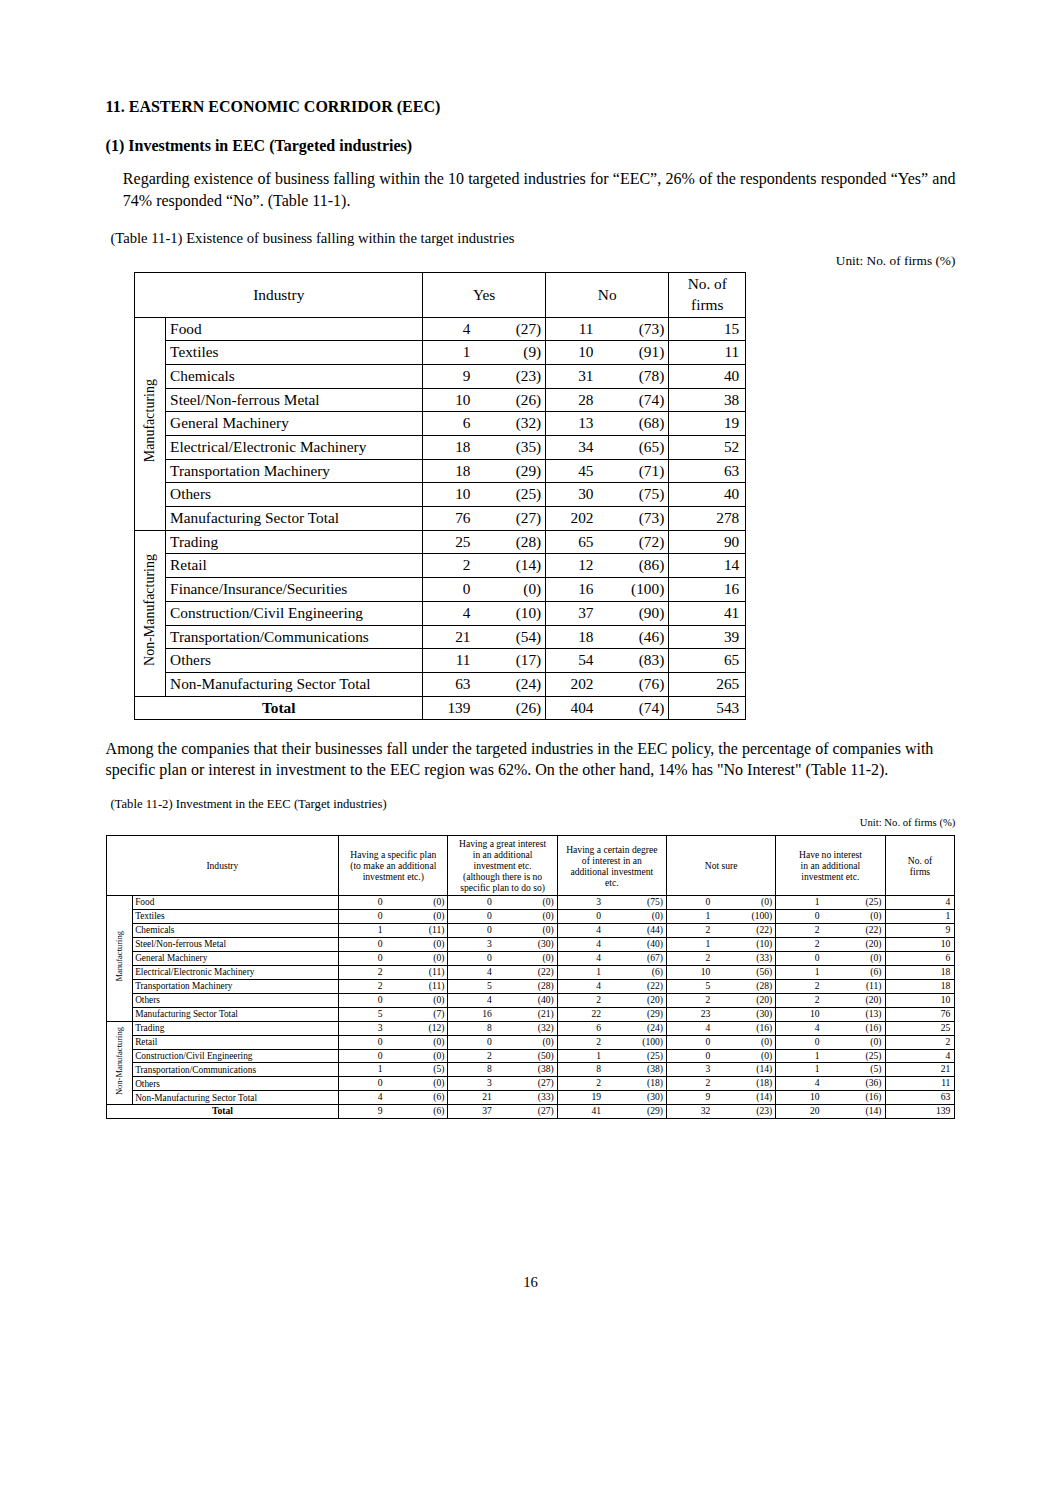11. EASTERN ECONOMIC CORRIDOR (EEC)
(1) Investments in EEC (Targeted industries)
Regarding existence of business falling within the 10 targeted industries for “EEC”, 26% of the respondents responded “Yes” and 74% responded “No”. (Table 11-1).
(Table 11-1) Existence of business falling within the target industries
Unit: No. of firms (%)
| Industry | Yes | No | No. of firms |
| --- | --- | --- | --- |
| Manufacturing | Food | 4 | (27) | 11 | (73) | 15 |
| Textiles | 1 | (9) | 10 | (91) | 11 |
| Chemicals | 9 | (23) | 31 | (78) | 40 |
| Steel/Non-ferrous Metal | 10 | (26) | 28 | (74) | 38 |
| General Machinery | 6 | (32) | 13 | (68) | 19 |
| Electrical/Electronic Machinery | 18 | (35) | 34 | (65) | 52 |
| Transportation Machinery | 18 | (29) | 45 | (71) | 63 |
| Others | 10 | (25) | 30 | (75) | 40 |
| Manufacturing Sector Total | 76 | (27) | 202 | (73) | 278 |
| Non-Manufacturing | Trading | 25 | (28) | 65 | (72) | 90 |
| Retail | 2 | (14) | 12 | (86) | 14 |
| Finance/Insurance/Securities | 0 | (0) | 16 | (100) | 16 |
| Construction/Civil Engineering | 4 | (10) | 37 | (90) | 41 |
| Transportation/Communications | 21 | (54) | 18 | (46) | 39 |
| Others | 11 | (17) | 54 | (83) | 65 |
| Non-Manufacturing Sector Total | 63 | (24) | 202 | (76) | 265 |
| Total | 139 | (26) | 404 | (74) | 543 |
Among the companies that their businesses fall under the targeted industries in the EEC policy, the percentage of companies with specific plan or interest in investment to the EEC region was 62%. On the other hand, 14% has "No Interest" (Table 11-2).
(Table 11-2) Investment in the EEC (Target industries)
Unit: No. of firms (%)
| Industry | Having a specific plan (to make an additional investment etc.) | Having a great interest in an additional investment etc. (although there is no specific plan to do so) | Having a certain degree of interest in an additional investment etc. | Not sure | Have no interest in an additional investment etc. | No. of firms |
| --- | --- | --- | --- | --- | --- | --- |
| Manufacturing | Food | 0 | (0) | 0 | (0) | 3 | (75) | 0 | (0) | 1 | (25) | 4 |
| Textiles | 0 | (0) | 0 | (0) | 0 | (0) | 1 | (100) | 0 | (0) | 1 |
| Chemicals | 1 | (11) | 0 | (0) | 4 | (44) | 2 | (22) | 2 | (22) | 9 |
| Steel/Non-ferrous Metal | 0 | (0) | 3 | (30) | 4 | (40) | 1 | (10) | 2 | (20) | 10 |
| General Machinery | 0 | (0) | 0 | (0) | 4 | (67) | 2 | (33) | 0 | (0) | 6 |
| Electrical/Electronic Machinery | 2 | (11) | 4 | (22) | 1 | (6) | 10 | (56) | 1 | (6) | 18 |
| Transportation Machinery | 2 | (11) | 5 | (28) | 4 | (22) | 5 | (28) | 2 | (11) | 18 |
| Others | 0 | (0) | 4 | (40) | 2 | (20) | 2 | (20) | 2 | (20) | 10 |
| Manufacturing Sector Total | 5 | (7) | 16 | (21) | 22 | (29) | 23 | (30) | 10 | (13) | 76 |
| Non-Manufacturing | Trading | 3 | (12) | 8 | (32) | 6 | (24) | 4 | (16) | 4 | (16) | 25 |
| Retail | 0 | (0) | 0 | (0) | 2 | (100) | 0 | (0) | 0 | (0) | 2 |
| Construction/Civil Engineering | 0 | (0) | 2 | (50) | 1 | (25) | 0 | (0) | 1 | (25) | 4 |
| Transportation/Communications | 1 | (5) | 8 | (38) | 8 | (38) | 3 | (14) | 1 | (5) | 21 |
| Others | 0 | (0) | 3 | (27) | 2 | (18) | 2 | (18) | 4 | (36) | 11 |
| Non-Manufacturing Sector Total | 4 | (6) | 21 | (33) | 19 | (30) | 9 | (14) | 10 | (16) | 63 |
| Total | 9 | (6) | 37 | (27) | 41 | (29) | 32 | (23) | 20 | (14) | 139 |
16